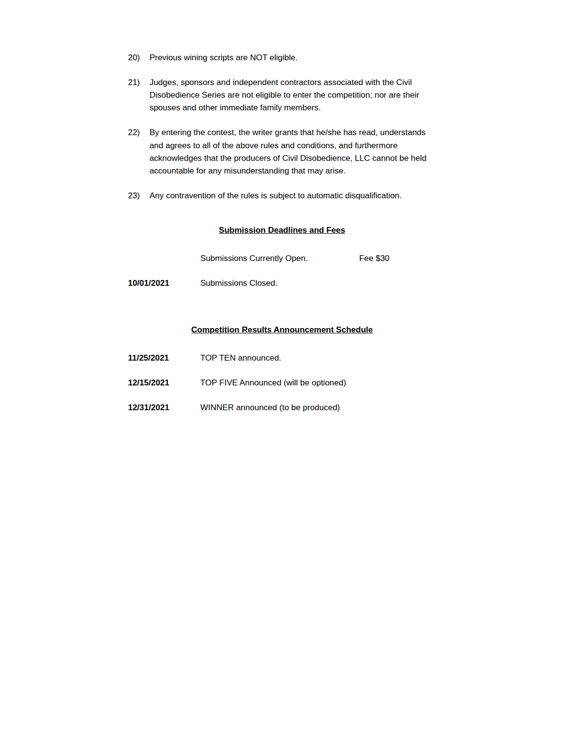20) Previous wining scripts are NOT eligible.
21) Judges, sponsors and independent contractors associated with the Civil Disobedience Series are not eligible to enter the competition; nor are their spouses and other immediate family members.
22) By entering the contest, the writer grants that he/she has read, understands and agrees to all of the above rules and conditions, and furthermore acknowledges that the producers of Civil Disobedience, LLC cannot be held accountable for any misunderstanding that may arise.
23) Any contravention of the rules is subject to automatic disqualification.
Submission Deadlines and Fees
| | Submissions Currently Open. Fee $30 |
| 10/01/2021 | Submissions Closed. |
Competition Results Announcement Schedule
| 11/25/2021 | TOP TEN announced. |
| 12/15/2021 | TOP FIVE Announced (will be optioned) |
| 12/31/2021 | WINNER announced (to be produced) |